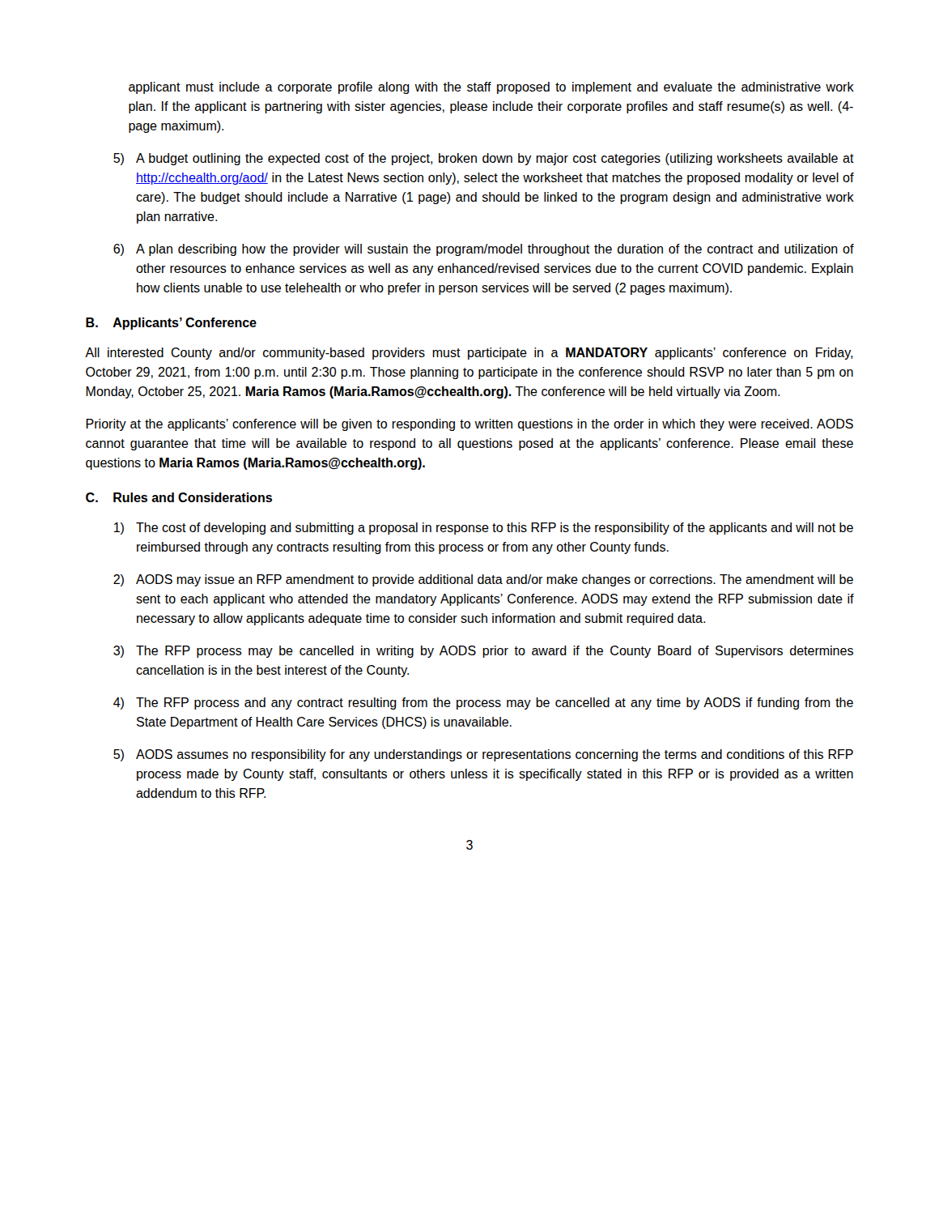applicant must include a corporate profile along with the staff proposed to implement and evaluate the administrative work plan. If the applicant is partnering with sister agencies, please include their corporate profiles and staff resume(s) as well. (4-page maximum).
A budget outlining the expected cost of the project, broken down by major cost categories (utilizing worksheets available at http://cchealth.org/aod/ in the Latest News section only), select the worksheet that matches the proposed modality or level of care). The budget should include a Narrative (1 page) and should be linked to the program design and administrative work plan narrative.
A plan describing how the provider will sustain the program/model throughout the duration of the contract and utilization of other resources to enhance services as well as any enhanced/revised services due to the current COVID pandemic. Explain how clients unable to use telehealth or who prefer in person services will be served (2 pages maximum).
B. Applicants’ Conference
All interested County and/or community-based providers must participate in a MANDATORY applicants’ conference on Friday, October 29, 2021, from 1:00 p.m. until 2:30 p.m. Those planning to participate in the conference should RSVP no later than 5 pm on Monday, October 25, 2021. Maria Ramos (Maria.Ramos@cchealth.org). The conference will be held virtually via Zoom.
Priority at the applicants’ conference will be given to responding to written questions in the order in which they were received. AODS cannot guarantee that time will be available to respond to all questions posed at the applicants’ conference. Please email these questions to Maria Ramos (Maria.Ramos@cchealth.org).
C. Rules and Considerations
The cost of developing and submitting a proposal in response to this RFP is the responsibility of the applicants and will not be reimbursed through any contracts resulting from this process or from any other County funds.
AODS may issue an RFP amendment to provide additional data and/or make changes or corrections. The amendment will be sent to each applicant who attended the mandatory Applicants’ Conference. AODS may extend the RFP submission date if necessary to allow applicants adequate time to consider such information and submit required data.
The RFP process may be cancelled in writing by AODS prior to award if the County Board of Supervisors determines cancellation is in the best interest of the County.
The RFP process and any contract resulting from the process may be cancelled at any time by AODS if funding from the State Department of Health Care Services (DHCS) is unavailable.
AODS assumes no responsibility for any understandings or representations concerning the terms and conditions of this RFP process made by County staff, consultants or others unless it is specifically stated in this RFP or is provided as a written addendum to this RFP.
3